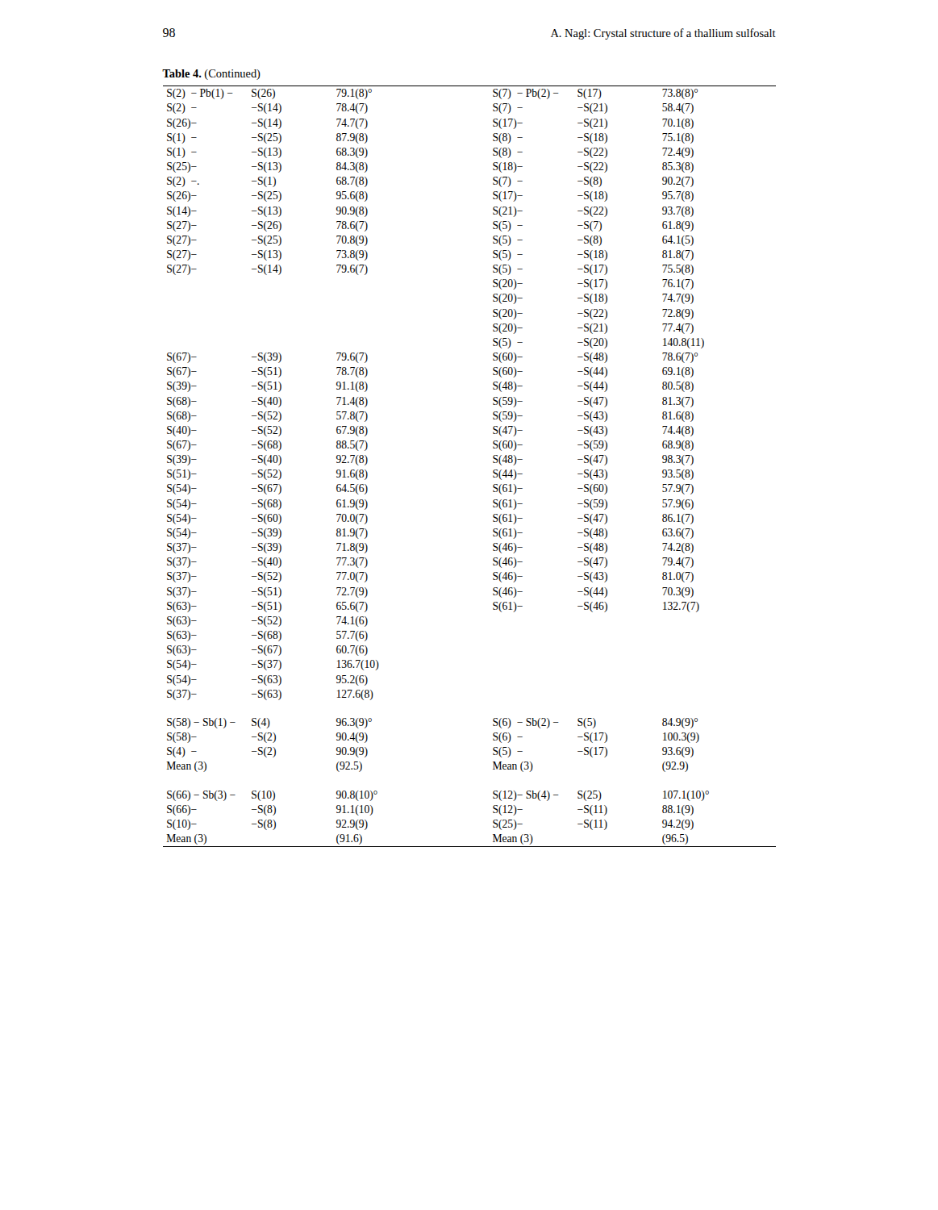98
A. Nagl: Crystal structure of a thallium sulfosalt
Table 4. (Continued)
| S(2) − Pb(1) − | S(26) | 79.1(8)° | | S(7) − Pb(2) − | S(17) | 73.8(8)° |
| S(2) − | −S(14) | 78.4(7) | | S(7) − | −S(21) | 58.4(7) |
| S(26)− | −S(14) | 74.7(7) | | S(17)− | −S(21) | 70.1(8) |
| S(1) − | −S(25) | 87.9(8) | | S(8) − | −S(18) | 75.1(8) |
| S(1) − | −S(13) | 68.3(9) | | S(8) − | −S(22) | 72.4(9) |
| S(25)− | −S(13) | 84.3(8) | | S(18)− | −S(22) | 85.3(8) |
| S(2) −. | −S(1) | 68.7(8) | | S(7) − | −S(8) | 90.2(7) |
| S(26)− | −S(25) | 95.6(8) | | S(17)− | −S(18) | 95.7(8) |
| S(14)− | −S(13) | 90.9(8) | | S(21)− | −S(22) | 93.7(8) |
| S(27)− | −S(26) | 78.6(7) | | S(5) − | −S(7) | 61.8(9) |
| S(27)− | −S(25) | 70.8(9) | | S(5) − | −S(8) | 64.1(5) |
| S(27)− | −S(13) | 73.8(9) | | S(5) − | −S(18) | 81.8(7) |
| S(27)− | −S(14) | 79.6(7) | | S(5) − | −S(17) | 75.5(8) |
| | | | | S(20)− | −S(17) | 76.1(7) |
| | | | | S(20)− | −S(18) | 74.7(9) |
| | | | | S(20)− | −S(22) | 72.8(9) |
| | | | | S(20)− | −S(21) | 77.4(7) |
| | | | | S(5) − | −S(20) | 140.8(11) |
| S(67)− | −S(39) | 79.6(7) | | S(60)− | −S(48) | 78.6(7)° |
| S(67)− | −S(51) | 78.7(8) | | S(60)− | −S(44) | 69.1(8) |
| S(39)− | −S(51) | 91.1(8) | | S(48)− | −S(44) | 80.5(8) |
| S(68)− | −S(40) | 71.4(8) | | S(59)− | −S(47) | 81.3(7) |
| S(68)− | −S(52) | 57.8(7) | | S(59)− | −S(43) | 81.6(8) |
| S(40)− | −S(52) | 67.9(8) | | S(47)− | −S(43) | 74.4(8) |
| S(67)− | −S(68) | 88.5(7) | | S(60)− | −S(59) | 68.9(8) |
| S(39)− | −S(40) | 92.7(8) | | S(48)− | −S(47) | 98.3(7) |
| S(51)− | −S(52) | 91.6(8) | | S(44)− | −S(43) | 93.5(8) |
| S(54)− | −S(67) | 64.5(6) | | S(61)− | −S(60) | 57.9(7) |
| S(54)− | −S(68) | 61.9(9) | | S(61)− | −S(59) | 57.9(6) |
| S(54)− | −S(60) | 70.0(7) | | S(61)− | −S(47) | 86.1(7) |
| S(54)− | −S(39) | 81.9(7) | | S(61)− | −S(48) | 63.6(7) |
| S(37)− | −S(39) | 71.8(9) | | S(46)− | −S(48) | 74.2(8) |
| S(37)− | −S(40) | 77.3(7) | | S(46)− | −S(47) | 79.4(7) |
| S(37)− | −S(52) | 77.0(7) | | S(46)− | −S(43) | 81.0(7) |
| S(37)− | −S(51) | 72.7(9) | | S(46)− | −S(44) | 70.3(9) |
| S(63)− | −S(51) | 65.6(7) | | S(61)− | −S(46) | 132.7(7) |
| S(63)− | −S(52) | 74.1(6) | | | | |
| S(63)− | −S(68) | 57.7(6) | | | | |
| S(63)− | −S(67) | 60.7(6) | | | | |
| S(54)− | −S(37) | 136.7(10) | | | | |
| S(54)− | −S(63) | 95.2(6) | | | | |
| S(37)− | −S(63) | 127.6(8) | | | | |
| S(58) − Sb(1) − | S(4) | 96.3(9)° | | S(6) − Sb(2) − | S(5) | 84.9(9)° |
| S(58)− | −S(2) | 90.4(9) | | S(6) − | −S(17) | 100.3(9) |
| S(4) − | −S(2) | 90.9(9) | | S(5) − | −S(17) | 93.6(9) |
| Mean (3) | | (92.5) | | Mean (3) | | (92.9) |
| S(66) − Sb(3) − | S(10) | 90.8(10)° | | S(12)− Sb(4) − | S(25) | 107.1(10)° |
| S(66)− | −S(8) | 91.1(10) | | S(12)− | −S(11) | 88.1(9) |
| S(10)− | −S(8) | 92.9(9) | | S(25)− | −S(11) | 94.2(9) |
| Mean (3) | | (91.6) | | Mean (3) | | (96.5) |